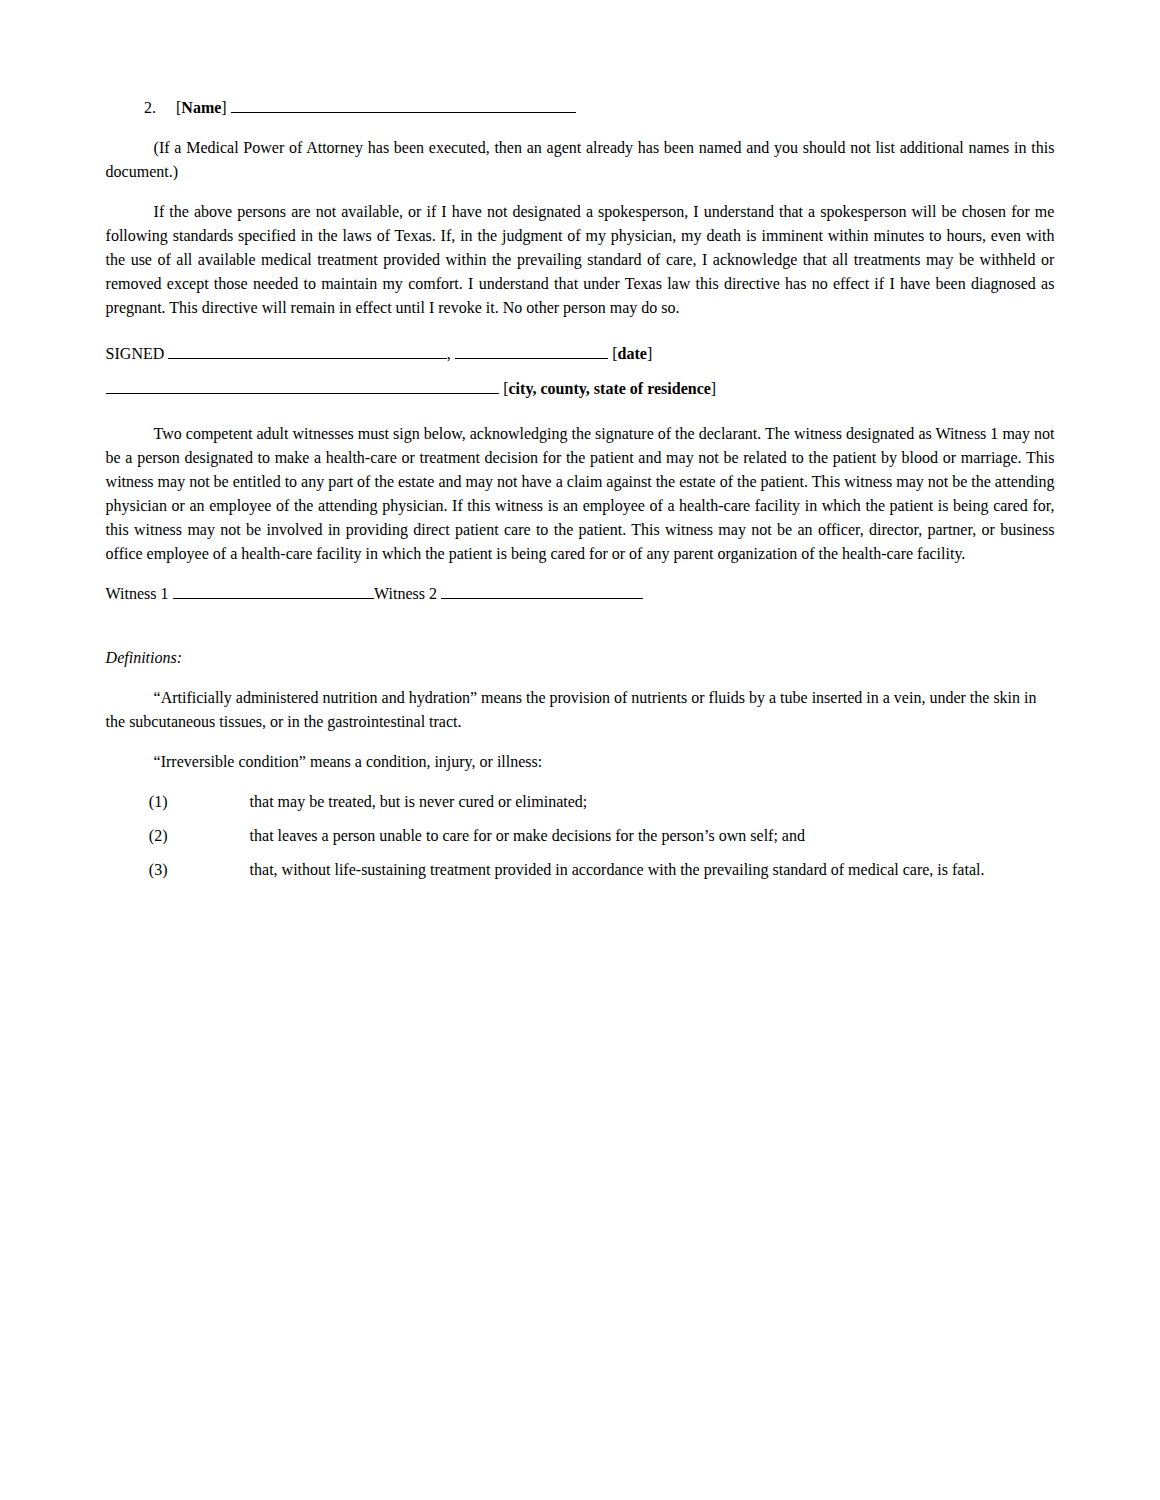2. [Name]
(If a Medical Power of Attorney has been executed, then an agent already has been named and you should not list additional names in this document.)
If the above persons are not available, or if I have not designated a spokesperson, I understand that a spokesperson will be chosen for me following standards specified in the laws of Texas. If, in the judgment of my physician, my death is imminent within minutes to hours, even with the use of all available medical treatment provided within the prevailing standard of care, I acknowledge that all treatments may be withheld or removed except those needed to maintain my comfort. I understand that under Texas law this directive has no effect if I have been diagnosed as pregnant. This directive will remain in effect until I revoke it. No other person may do so.
SIGNED , [date]
[city, county, state of residence]
Two competent adult witnesses must sign below, acknowledging the signature of the declarant. The witness designated as Witness 1 may not be a person designated to make a health-care or treatment decision for the patient and may not be related to the patient by blood or marriage. This witness may not be entitled to any part of the estate and may not have a claim against the estate of the patient. This witness may not be the attending physician or an employee of the attending physician. If this witness is an employee of a health-care facility in which the patient is being cared for, this witness may not be involved in providing direct patient care to the patient. This witness may not be an officer, director, partner, or business office employee of a health-care facility in which the patient is being cared for or of any parent organization of the health-care facility.
Witness 1 Witness 2
Definitions:
“Artificially administered nutrition and hydration” means the provision of nutrients or fluids by a tube inserted in a vein, under the skin in the subcutaneous tissues, or in the gastrointestinal tract.
“Irreversible condition” means a condition, injury, or illness:
(1) that may be treated, but is never cured or eliminated;
(2) that leaves a person unable to care for or make decisions for the person’s own self; and
(3) that, without life-sustaining treatment provided in accordance with the prevailing standard of medical care, is fatal.